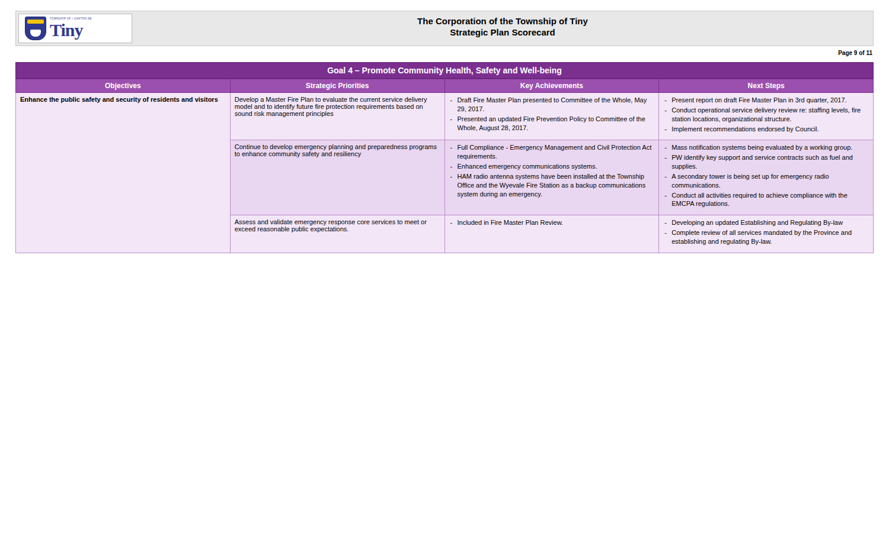TOWNSHIP OF / CANTON DE Tiny
The Corporation of the Township of Tiny
Strategic Plan Scorecard
Page 9 of 11
Goal 4 – Promote Community Health, Safety and Well-being
| Objectives | Strategic Priorities | Key Achievements | Next Steps |
| --- | --- | --- | --- |
| Enhance the public safety and security of residents and visitors | Develop a Master Fire Plan to evaluate the current service delivery model and to identify future fire protection requirements based on sound risk management principles | Draft Fire Master Plan presented to Committee of the Whole, May 29, 2017. Presented an updated Fire Prevention Policy to Committee of the Whole, August 28, 2017. | Present report on draft Fire Master Plan in 3rd quarter, 2017. Conduct operational service delivery review re: staffing levels, fire station locations, organizational structure. Implement recommendations endorsed by Council. |
| Continue to develop emergency planning and preparedness programs to enhance community safety and resiliency | Full Compliance - Emergency Management and Civil Protection Act requirements. Enhanced emergency communications systems. HAM radio antenna systems have been installed at the Township Office and the Wyevale Fire Station as a backup communications system during an emergency. | Mass notification systems being evaluated by a working group. PW identify key support and service contracts such as fuel and supplies. A secondary tower is being set up for emergency radio communications. Conduct all activities required to achieve compliance with the EMCPA regulations. |
| Assess and validate emergency response core services to meet or exceed reasonable public expectations. | Included in Fire Master Plan Review. | Developing an updated Establishing and Regulating By-law Complete review of all services mandated by the Province and establishing and regulating By-law. |